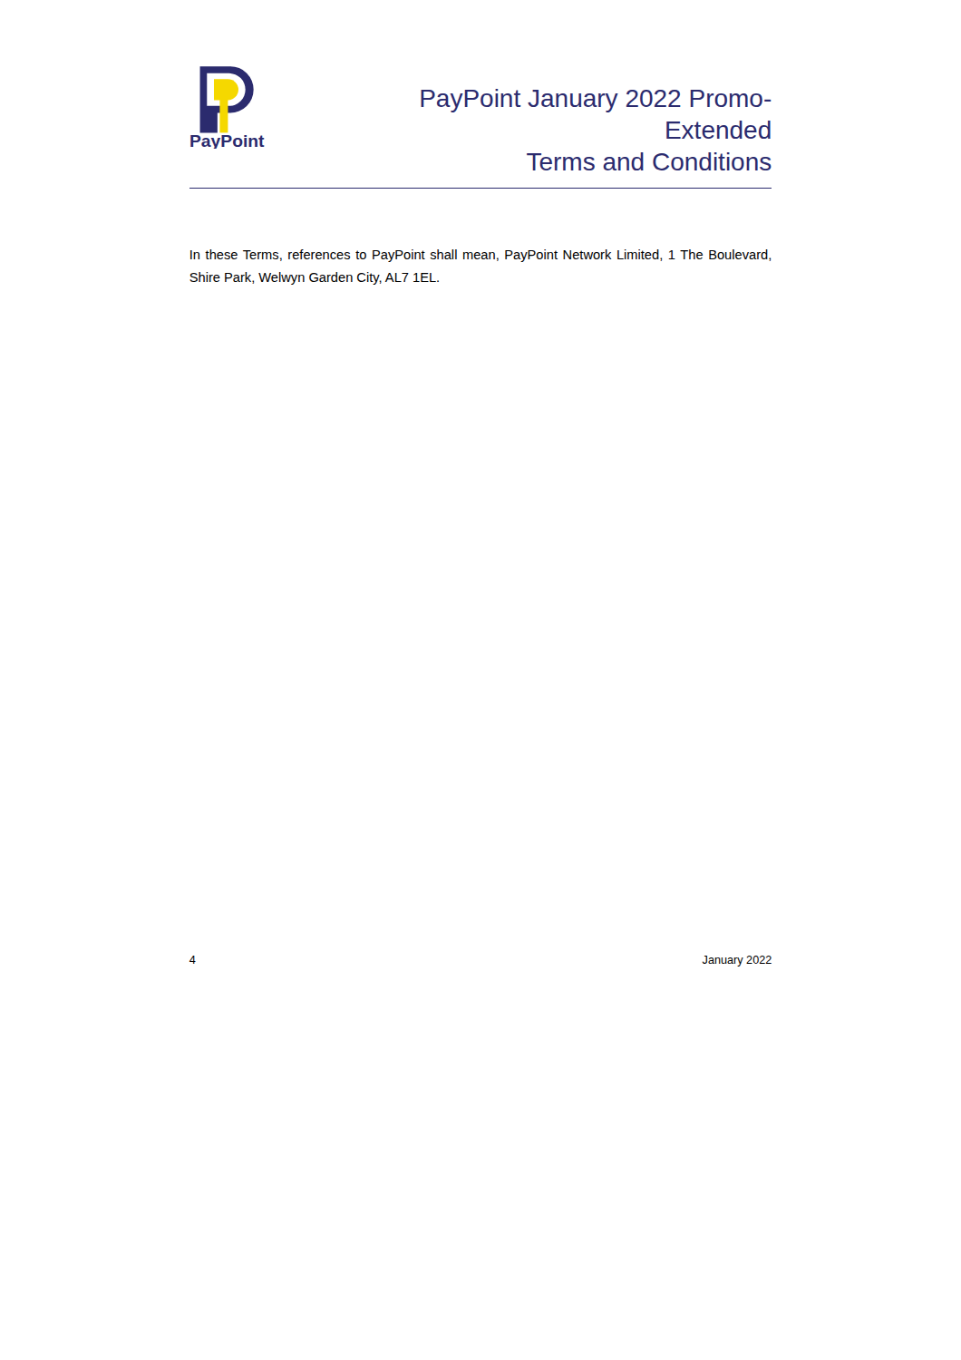PayPoint PayPoint
PayPoint January 2022 Promo- Extended
Terms and Conditions
In these Terms, references to PayPoint shall mean, PayPoint Network Limited, 1 The Boulevard, Shire Park, Welwyn Garden City, AL7 1EL.
4
January 2022